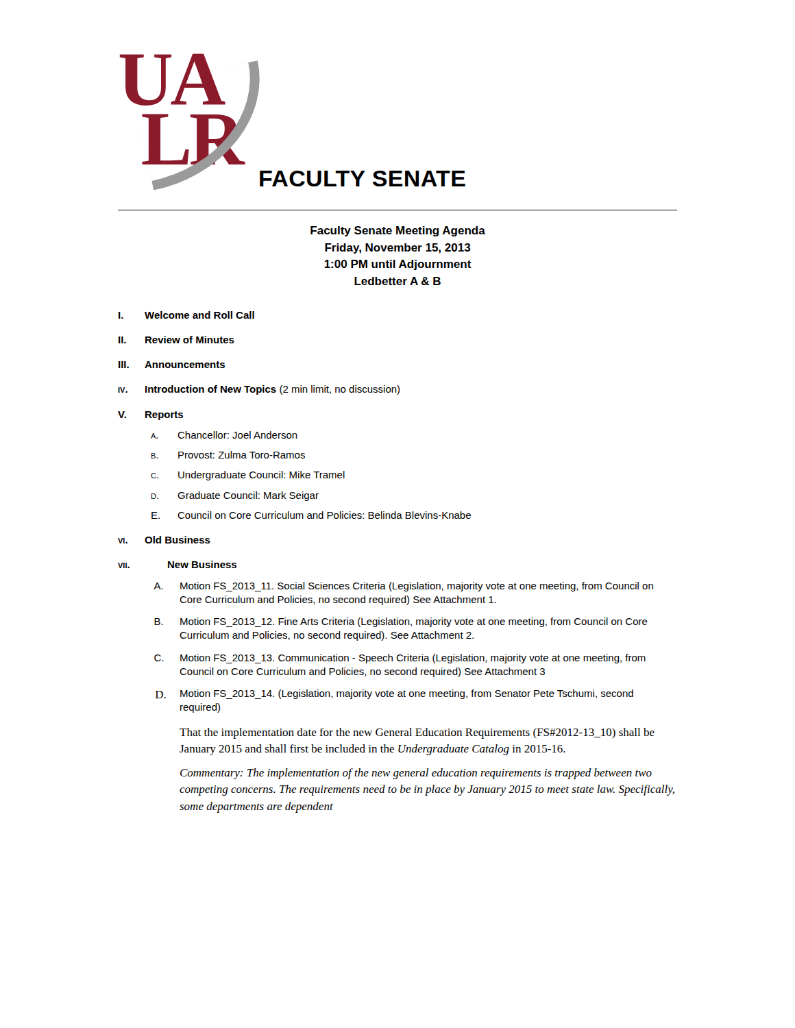UA LR
FACULTY SENATE
Faculty Senate Meeting Agenda
Friday, November 15, 2013
1:00 PM until Adjournment
Ledbetter A & B
I. Welcome and Roll Call
II. Review of Minutes
III. Announcements
IV. Introduction of New Topics (2 min limit, no discussion)
V. Reports
A. Chancellor: Joel Anderson
B. Provost: Zulma Toro-Ramos
C. Undergraduate Council: Mike Tramel
D. Graduate Council: Mark Seigar
E. Council on Core Curriculum and Policies: Belinda Blevins-Knabe
VI. Old Business
VII. New Business
A. Motion FS_2013_11. Social Sciences Criteria (Legislation, majority vote at one meeting, from Council on Core Curriculum and Policies, no second required) See Attachment 1.
B. Motion FS_2013_12. Fine Arts Criteria (Legislation, majority vote at one meeting, from Council on Core Curriculum and Policies, no second required). See Attachment 2.
C. Motion FS_2013_13. Communication - Speech Criteria (Legislation, majority vote at one meeting, from Council on Core Curriculum and Policies, no second required) See Attachment 3
D. Motion FS_2013_14. (Legislation, majority vote at one meeting, from Senator Pete Tschumi, second required)
That the implementation date for the new General Education Requirements (FS#2012-13_10) shall be January 2015 and shall first be included in the Undergraduate Catalog in 2015-16.
Commentary: The implementation of the new general education requirements is trapped between two competing concerns. The requirements need to be in place by January 2015 to meet state law. Specifically, some departments are dependent